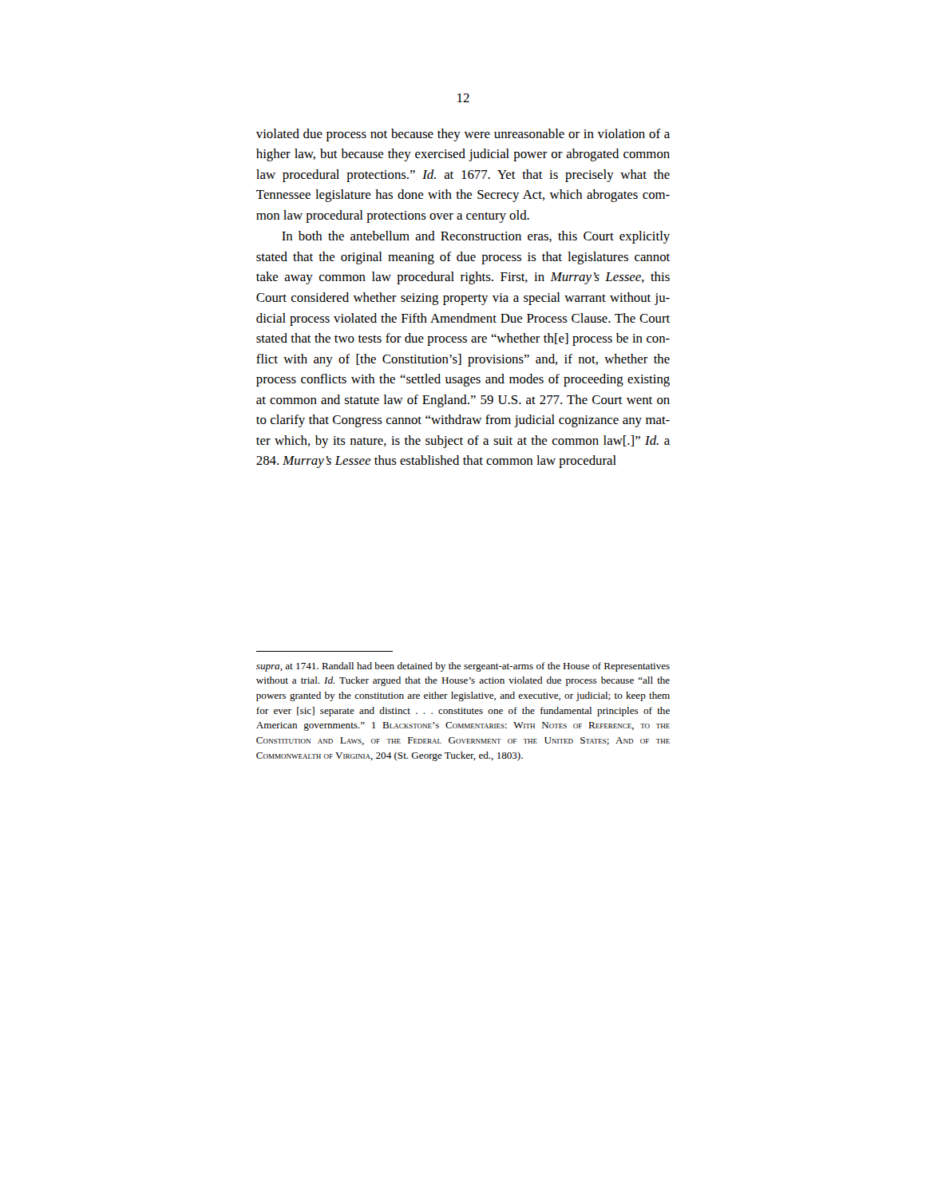12
violated due process not because they were unreasonable or in violation of a higher law, but because they exercised judicial power or abrogated common law procedural protections.” Id. at 1677. Yet that is precisely what the Tennessee legislature has done with the Secrecy Act, which abrogates common law procedural protections over a century old.
In both the antebellum and Reconstruction eras, this Court explicitly stated that the original meaning of due process is that legislatures cannot take away common law procedural rights. First, in Murray’s Lessee, this Court considered whether seizing property via a special warrant without judicial process violated the Fifth Amendment Due Process Clause. The Court stated that the two tests for due process are “whether th[e] process be in conflict with any of [the Constitution’s] provisions” and, if not, whether the process conflicts with the “settled usages and modes of proceeding existing at common and statute law of England.” 59 U.S. at 277. The Court went on to clarify that Congress cannot “withdraw from judicial cognizance any matter which, by its nature, is the subject of a suit at the common law[.]” Id. a 284. Murray’s Lessee thus established that common law procedural
supra, at 1741. Randall had been detained by the sergeant-at-arms of the House of Representatives without a trial. Id. Tucker argued that the House’s action violated due process because “all the powers granted by the constitution are either legislative, and executive, or judicial; to keep them for ever [sic] separate and distinct . . . constitutes one of the fundamental principles of the American governments.” 1 Blackstone’s Commentaries: With Notes of Reference, to the Constitution and Laws, of the Federal Government of the United States; And of the Commonwealth of Virginia, 204 (St. George Tucker, ed., 1803).